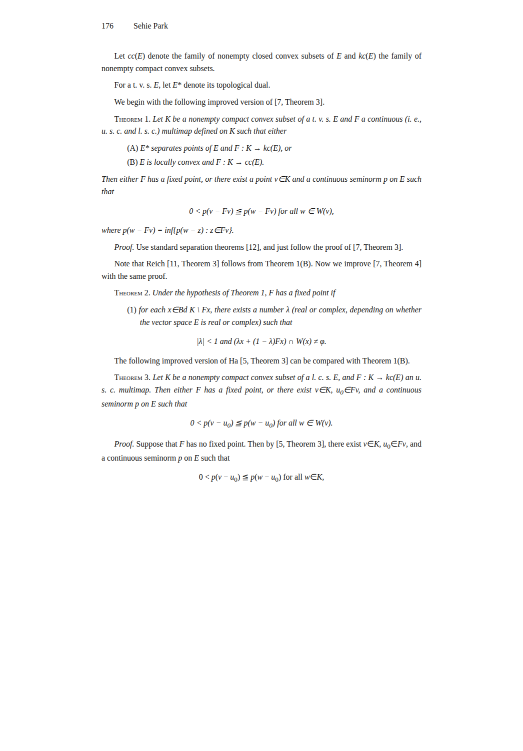176 Sehie Park
Let cc(E) denote the family of nonempty closed convex subsets of E and kc(E) the family of nonempty compact convex subsets.
For a t. v. s. E, let E* denote its topological dual.
We begin with the following improved version of [7, Theorem 3].
Theorem 1. Let K be a nonempty compact convex subset of a t. v. s. E and F a continuous (i. e., u. s. c. and l. s. c.) multimap defined on K such that either
(A) E* separates points of E and F : K → kc(E), or
(B) E is locally convex and F : K → cc(E).
Then either F has a fixed point, or there exist a point v∈K and a continuous seminorm p on E such that
0 < p(v − Fv) ≦ p(w − Fv) for all w ∈ W(v),
where p(w − Fv) = inf{p(w − z) : z∈Fv}.
Proof. Use standard separation theorems [12], and just follow the proof of [7, Theorem 3].
Note that Reich [11, Theorem 3] follows from Theorem 1(B). Now we improve [7, Theorem 4] with the same proof.
Theorem 2. Under the hypothesis of Theorem 1, F has a fixed point if
(1) for each x∈Bd K \ Fx, there exists a number λ (real or complex, depending on whether the vector space E is real or complex) such that
|λ| < 1 and (λx + (1 − λ)Fx) ∩ W(x) ≠ φ.
The following improved version of Ha [5, Theorem 3] can be compared with Theorem 1(B).
Theorem 3. Let K be a nonempty compact convex subset of a l. c. s. E, and F : K → kc(E) an u. s. c. multimap. Then either F has a fixed point, or there exist v∈K, u0∈Fv, and a continuous seminorm p on E such that
0 < p(v − u0) ≦ p(w − u0) for all w ∈ W(v).
Proof. Suppose that F has no fixed point. Then by [5, Theorem 3], there exist v∈K, u0∈Fv, and a continuous seminorm p on E such that
0 < p(v − u0) ≦ p(w − u0) for all w∈K,